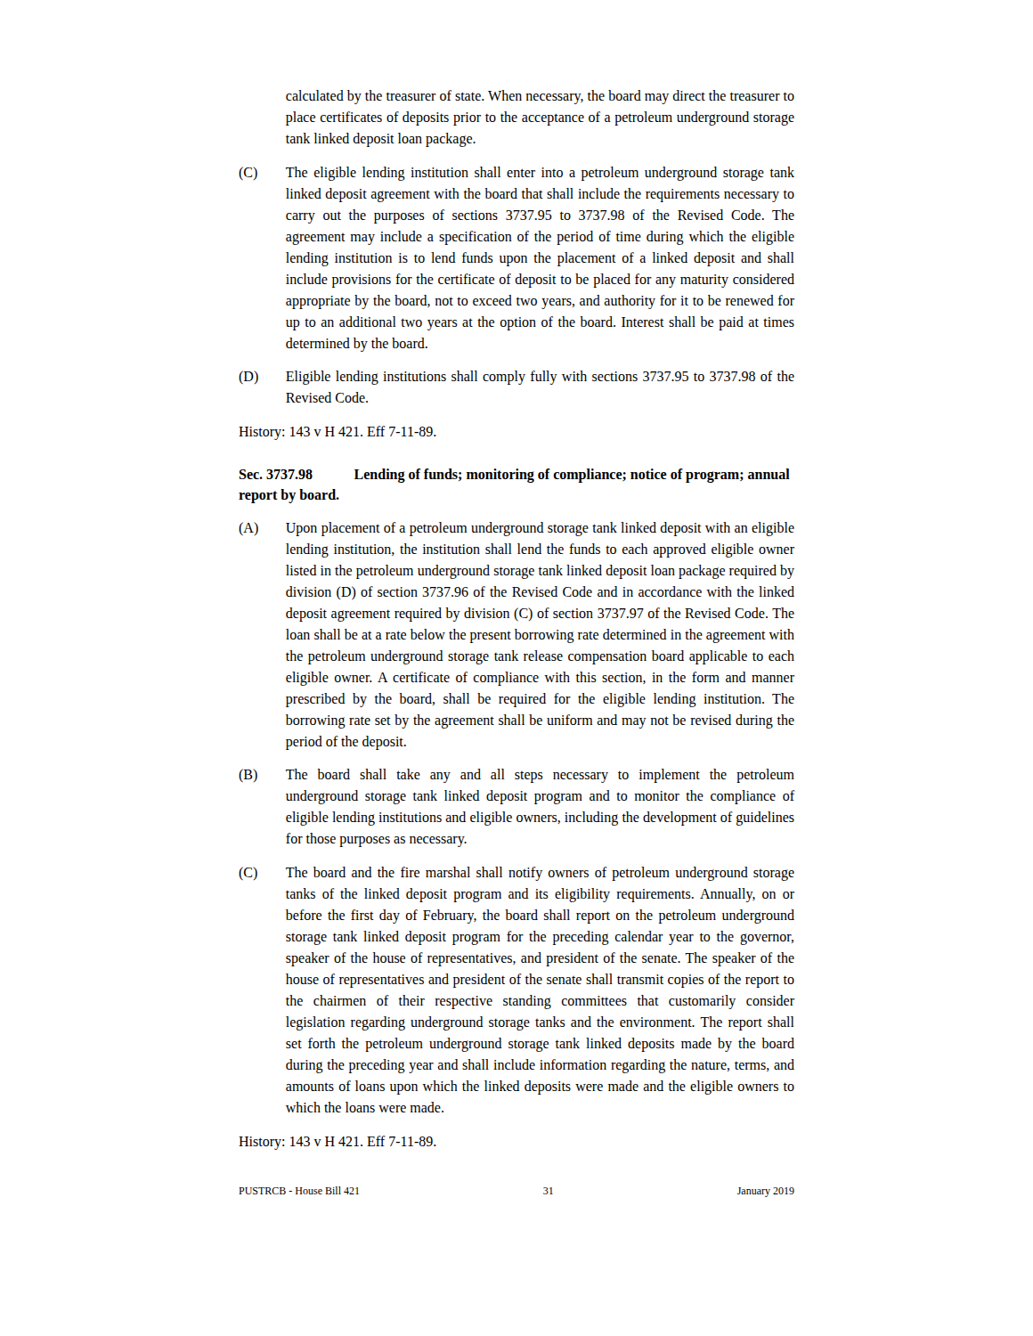calculated by the treasurer of state. When necessary, the board may direct the treasurer to place certificates of deposits prior to the acceptance of a petroleum underground storage tank linked deposit loan package.
(C) The eligible lending institution shall enter into a petroleum underground storage tank linked deposit agreement with the board that shall include the requirements necessary to carry out the purposes of sections 3737.95 to 3737.98 of the Revised Code. The agreement may include a specification of the period of time during which the eligible lending institution is to lend funds upon the placement of a linked deposit and shall include provisions for the certificate of deposit to be placed for any maturity considered appropriate by the board, not to exceed two years, and authority for it to be renewed for up to an additional two years at the option of the board. Interest shall be paid at times determined by the board.
(D) Eligible lending institutions shall comply fully with sections 3737.95 to 3737.98 of the Revised Code.
History: 143 v H 421. Eff 7-11-89.
Sec. 3737.98 Lending of funds; monitoring of compliance; notice of program; annual report by board.
(A) Upon placement of a petroleum underground storage tank linked deposit with an eligible lending institution, the institution shall lend the funds to each approved eligible owner listed in the petroleum underground storage tank linked deposit loan package required by division (D) of section 3737.96 of the Revised Code and in accordance with the linked deposit agreement required by division (C) of section 3737.97 of the Revised Code. The loan shall be at a rate below the present borrowing rate determined in the agreement with the petroleum underground storage tank release compensation board applicable to each eligible owner. A certificate of compliance with this section, in the form and manner prescribed by the board, shall be required for the eligible lending institution. The borrowing rate set by the agreement shall be uniform and may not be revised during the period of the deposit.
(B) The board shall take any and all steps necessary to implement the petroleum underground storage tank linked deposit program and to monitor the compliance of eligible lending institutions and eligible owners, including the development of guidelines for those purposes as necessary.
(C) The board and the fire marshal shall notify owners of petroleum underground storage tanks of the linked deposit program and its eligibility requirements. Annually, on or before the first day of February, the board shall report on the petroleum underground storage tank linked deposit program for the preceding calendar year to the governor, speaker of the house of representatives, and president of the senate. The speaker of the house of representatives and president of the senate shall transmit copies of the report to the chairmen of their respective standing committees that customarily consider legislation regarding underground storage tanks and the environment. The report shall set forth the petroleum underground storage tank linked deposits made by the board during the preceding year and shall include information regarding the nature, terms, and amounts of loans upon which the linked deposits were made and the eligible owners to which the loans were made.
History: 143 v H 421. Eff 7-11-89.
PUSTRCB - House Bill 421 31 January 2019